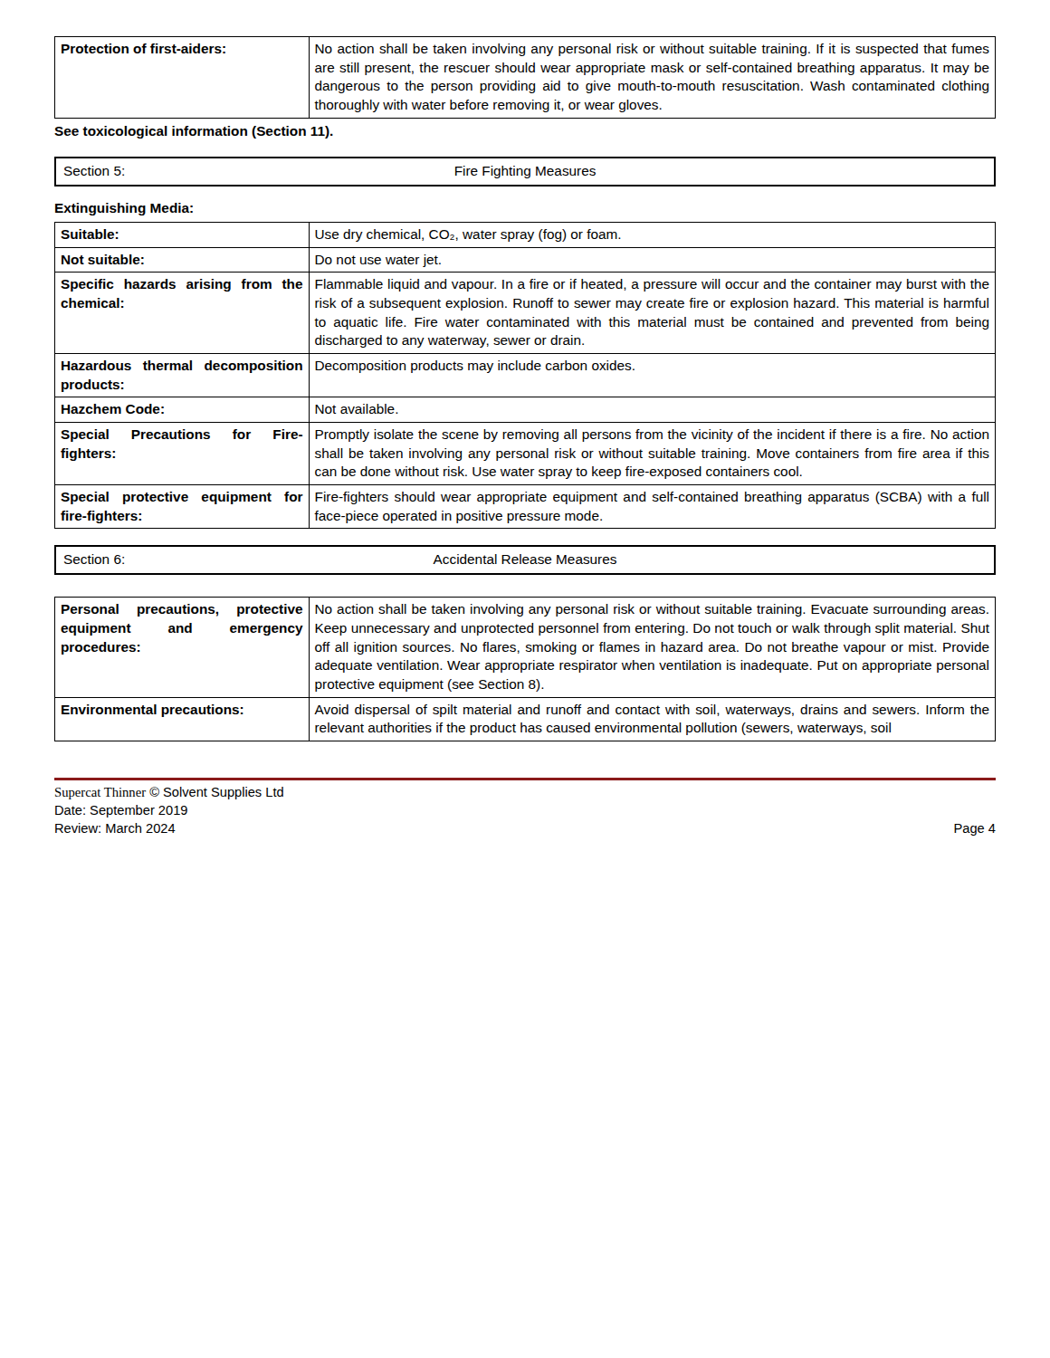| Protection of first-aiders: | No action shall be taken involving any personal risk or without suitable training. If it is suspected that fumes are still present, the rescuer should wear appropriate mask or self-contained breathing apparatus. It may be dangerous to the person providing aid to give mouth-to-mouth resuscitation. Wash contaminated clothing thoroughly with water before removing it, or wear gloves. |
See toxicological information (Section 11).
Section 5: Fire Fighting Measures
Extinguishing Media:
| Suitable: | Use dry chemical, CO₂, water spray (fog) or foam. |
| Not suitable: | Do not use water jet. |
| Specific hazards arising from the chemical: | Flammable liquid and vapour. In a fire or if heated, a pressure will occur and the container may burst with the risk of a subsequent explosion. Runoff to sewer may create fire or explosion hazard. This material is harmful to aquatic life. Fire water contaminated with this material must be contained and prevented from being discharged to any waterway, sewer or drain. |
| Hazardous thermal decomposition products: | Decomposition products may include carbon oxides. |
| Hazchem Code: | Not available. |
| Special Precautions for Fire-fighters: | Promptly isolate the scene by removing all persons from the vicinity of the incident if there is a fire. No action shall be taken involving any personal risk or without suitable training. Move containers from fire area if this can be done without risk. Use water spray to keep fire-exposed containers cool. |
| Special protective equipment for fire-fighters: | Fire-fighters should wear appropriate equipment and self-contained breathing apparatus (SCBA) with a full face-piece operated in positive pressure mode. |
Section 6: Accidental Release Measures
| Personal precautions, protective equipment and emergency procedures: | No action shall be taken involving any personal risk or without suitable training. Evacuate surrounding areas. Keep unnecessary and unprotected personnel from entering. Do not touch or walk through split material. Shut off all ignition sources. No flares, smoking or flames in hazard area. Do not breathe vapour or mist. Provide adequate ventilation. Wear appropriate respirator when ventilation is inadequate. Put on appropriate personal protective equipment (see Section 8). |
| Environmental precautions: | Avoid dispersal of spilt material and runoff and contact with soil, waterways, drains and sewers. Inform the relevant authorities if the product has caused environmental pollution (sewers, waterways, soil |
Supercat Thinner © Solvent Supplies Ltd
Date: September 2019
Review: March 2024 Page 4